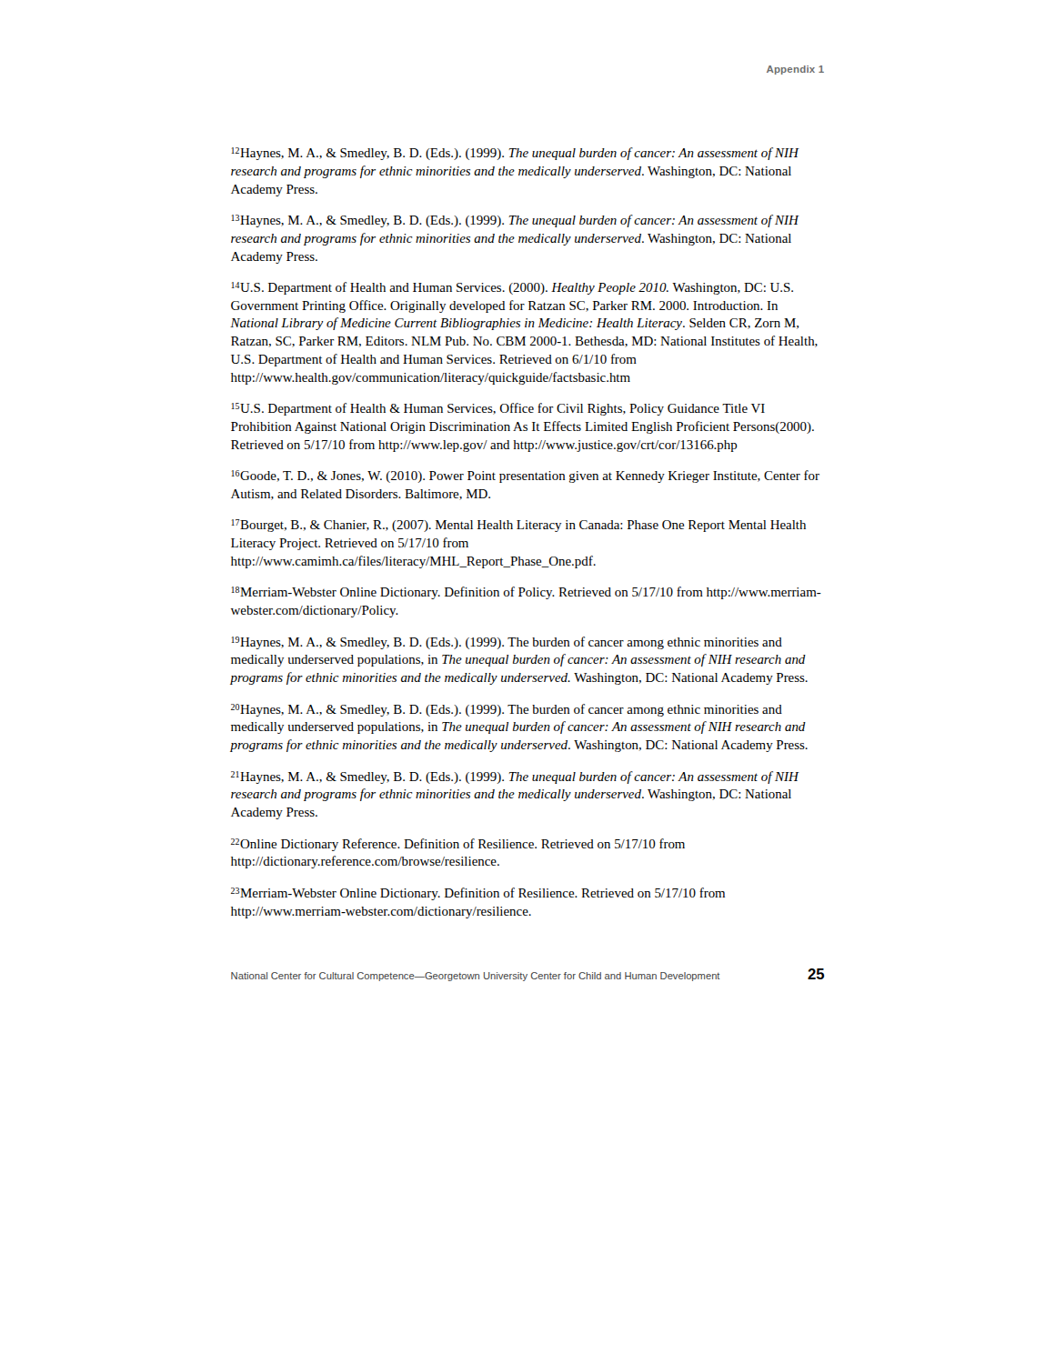Appendix 1
12Haynes, M. A., & Smedley, B. D. (Eds.). (1999). The unequal burden of cancer: An assessment of NIH research and programs for ethnic minorities and the medically underserved. Washington, DC: National Academy Press.
13Haynes, M. A., & Smedley, B. D. (Eds.). (1999). The unequal burden of cancer: An assessment of NIH research and programs for ethnic minorities and the medically underserved. Washington, DC: National Academy Press.
14U.S. Department of Health and Human Services. (2000). Healthy People 2010. Washington, DC: U.S. Government Printing Office. Originally developed for Ratzan SC, Parker RM. 2000. Introduction. In National Library of Medicine Current Bibliographies in Medicine: Health Literacy. Selden CR, Zorn M, Ratzan, SC, Parker RM, Editors. NLM Pub. No. CBM 2000-1. Bethesda, MD: National Institutes of Health, U.S. Department of Health and Human Services. Retrieved on 6/1/10 from http://www.health.gov/communication/literacy/quickguide/factsbasic.htm
15U.S. Department of Health & Human Services, Office for Civil Rights, Policy Guidance Title VI Prohibition Against National Origin Discrimination As It Effects Limited English Proficient Persons(2000). Retrieved on 5/17/10 from http://www.lep.gov/ and http://www.justice.gov/crt/cor/13166.php
16Goode, T. D., & Jones, W. (2010). Power Point presentation given at Kennedy Krieger Institute, Center for Autism, and Related Disorders. Baltimore, MD.
17Bourget, B., & Chanier, R., (2007). Mental Health Literacy in Canada: Phase One Report Mental Health Literacy Project. Retrieved on 5/17/10 from http://www.camimh.ca/files/literacy/MHL_Report_Phase_One.pdf.
18Merriam-Webster Online Dictionary. Definition of Policy. Retrieved on 5/17/10 from http://www.merriam-webster.com/dictionary/Policy.
19Haynes, M. A., & Smedley, B. D. (Eds.). (1999). The burden of cancer among ethnic minorities and medically underserved populations, in The unequal burden of cancer: An assessment of NIH research and programs for ethnic minorities and the medically underserved. Washington, DC: National Academy Press.
20Haynes, M. A., & Smedley, B. D. (Eds.). (1999). The burden of cancer among ethnic minorities and medically underserved populations, in The unequal burden of cancer: An assessment of NIH research and programs for ethnic minorities and the medically underserved. Washington, DC: National Academy Press.
21Haynes, M. A., & Smedley, B. D. (Eds.). (1999). The unequal burden of cancer: An assessment of NIH research and programs for ethnic minorities and the medically underserved. Washington, DC: National Academy Press.
22Online Dictionary Reference. Definition of Resilience. Retrieved on 5/17/10 from http://dictionary.reference.com/browse/resilience.
23Merriam-Webster Online Dictionary. Definition of Resilience. Retrieved on 5/17/10 from http://www.merriam-webster.com/dictionary/resilience.
National Center for Cultural Competence—Georgetown University Center for Child and Human Development
25